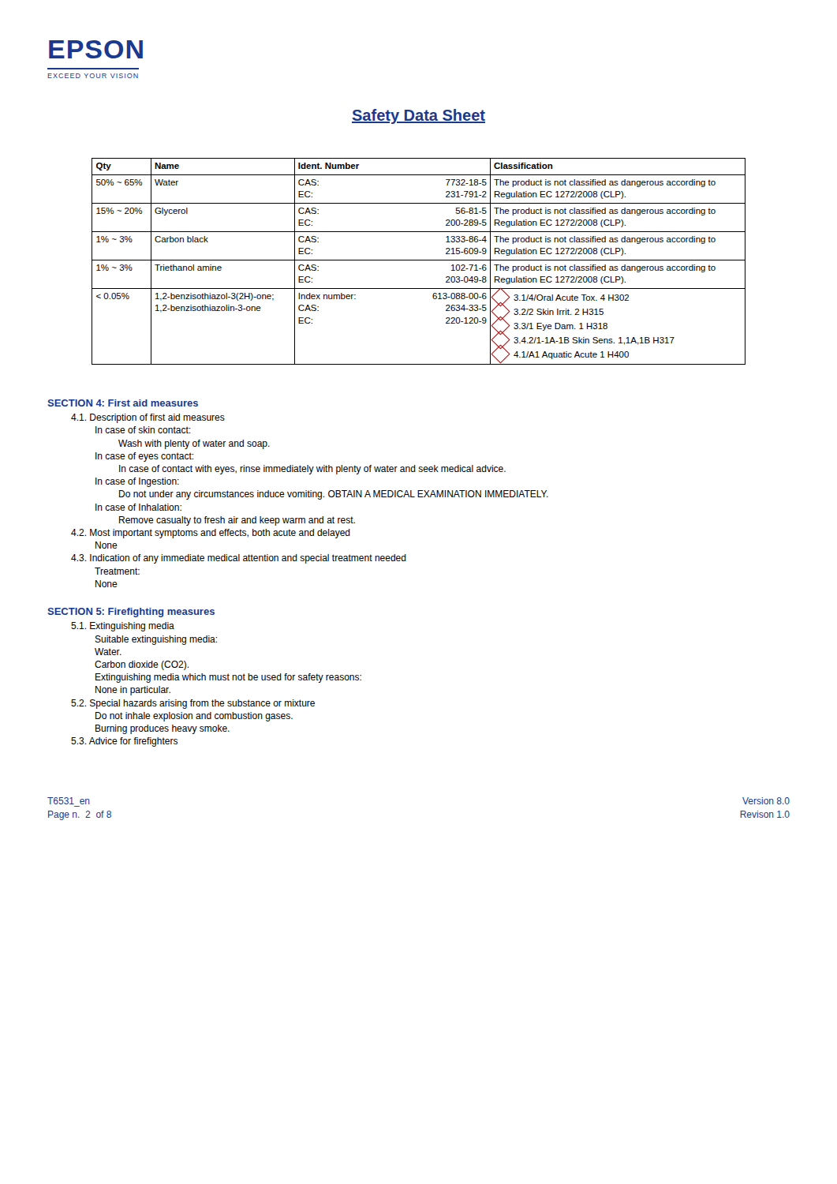EPSON
EXCEED YOUR VISION
Safety Data Sheet
| Qty | Name | Ident. Number | Classification |
| --- | --- | --- | --- |
| 50% ~ 65% | Water | CAS: 7732-18-5 EC: 231-791-2 | The product is not classified as dangerous according to Regulation EC 1272/2008 (CLP). |
| 15% ~ 20% | Glycerol | CAS: 56-81-5 EC: 200-289-5 | The product is not classified as dangerous according to Regulation EC 1272/2008 (CLP). |
| 1% ~ 3% | Carbon black | CAS: 1333-86-4 EC: 215-609-9 | The product is not classified as dangerous according to Regulation EC 1272/2008 (CLP). |
| 1% ~ 3% | Triethanol amine | CAS: 102-71-6 EC: 203-049-8 | The product is not classified as dangerous according to Regulation EC 1272/2008 (CLP). |
| < 0.05% | 1,2-benzisothiazol-3(2H)-one; 1,2-benzisothiazolin-3-one | Index number: 613-088-00-6 CAS: 2634-33-5 EC: 220-120-9 | 3.1/4/Oral Acute Tox. 4 H302 3.2/2 Skin Irrit. 2 H315 3.3/1 Eye Dam. 1 H318 3.4.2/1-1A-1B Skin Sens. 1,1A,1B H317 4.1/A1 Aquatic Acute 1 H400 |
SECTION 4: First aid measures
4.1. Description of first aid measures
In case of skin contact:
Wash with plenty of water and soap.
In case of eyes contact:
In case of contact with eyes, rinse immediately with plenty of water and seek medical advice.
In case of Ingestion:
Do not under any circumstances induce vomiting. OBTAIN A MEDICAL EXAMINATION IMMEDIATELY.
In case of Inhalation:
Remove casualty to fresh air and keep warm and at rest.
4.2. Most important symptoms and effects, both acute and delayed
None
4.3. Indication of any immediate medical attention and special treatment needed
Treatment:
None
SECTION 5: Firefighting measures
5.1. Extinguishing media
Suitable extinguishing media:
Water.
Carbon dioxide (CO2).
Extinguishing media which must not be used for safety reasons:
None in particular.
5.2. Special hazards arising from the substance or mixture
Do not inhale explosion and combustion gases.
Burning produces heavy smoke.
5.3. Advice for firefighters
T6531_en
Page n. 2 of 8
Version 8.0
Revison 1.0